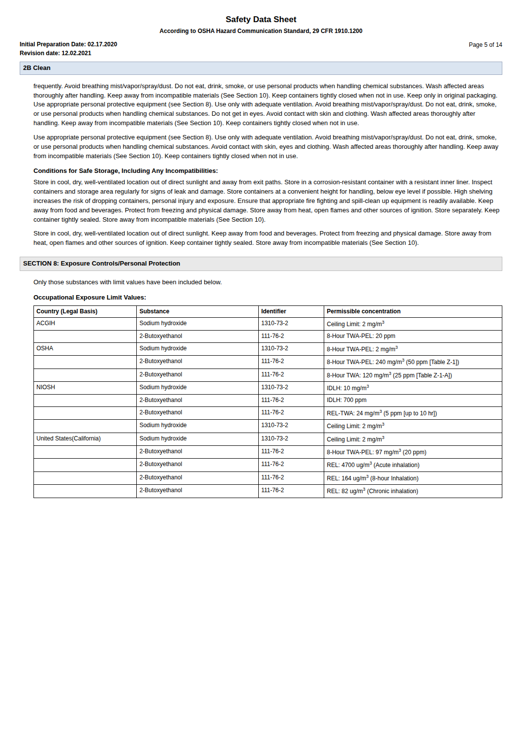Safety Data Sheet
According to OSHA Hazard Communication Standard, 29 CFR 1910.1200
Initial Preparation Date: 02.17.2020
Revision date: 12.02.2021
Page 5 of 14
2B Clean
frequently. Avoid breathing mist/vapor/spray/dust. Do not eat, drink, smoke, or use personal products when handling chemical substances. Wash affected areas thoroughly after handling. Keep away from incompatible materials (See Section 10). Keep containers tightly closed when not in use. Keep only in original packaging. Use appropriate personal protective equipment (see Section 8). Use only with adequate ventilation. Avoid breathing mist/vapor/spray/dust. Do not eat, drink, smoke, or use personal products when handling chemical substances. Do not get in eyes. Avoid contact with skin and clothing. Wash affected areas thoroughly after handling. Keep away from incompatible materials (See Section 10). Keep containers tightly closed when not in use.
Use appropriate personal protective equipment (see Section 8). Use only with adequate ventilation. Avoid breathing mist/vapor/spray/dust. Do not eat, drink, smoke, or use personal products when handling chemical substances. Avoid contact with skin, eyes and clothing. Wash affected areas thoroughly after handling. Keep away from incompatible materials (See Section 10). Keep containers tightly closed when not in use.
Conditions for Safe Storage, Including Any Incompatibilities:
Store in cool, dry, well-ventilated location out of direct sunlight and away from exit paths. Store in a corrosion-resistant container with a resistant inner liner. Inspect containers and storage area regularly for signs of leak and damage. Store containers at a convenient height for handling, below eye level if possible. High shelving increases the risk of dropping containers, personal injury and exposure. Ensure that appropriate fire fighting and spill-clean up equipment is readily available. Keep away from food and beverages. Protect from freezing and physical damage. Store away from heat, open flames and other sources of ignition. Store separately. Keep container tightly sealed. Store away from incompatible materials (See Section 10).
Store in cool, dry, well-ventilated location out of direct sunlight. Keep away from food and beverages. Protect from freezing and physical damage. Store away from heat, open flames and other sources of ignition. Keep container tightly sealed. Store away from incompatible materials (See Section 10).
SECTION 8: Exposure Controls/Personal Protection
Only those substances with limit values have been included below.
Occupational Exposure Limit Values:
| Country (Legal Basis) | Substance | Identifier | Permissible concentration |
| --- | --- | --- | --- |
| ACGIH | Sodium hydroxide | 1310-73-2 | Ceiling Limit: 2 mg/m 3 |
| | 2-Butoxyethanol | 111-76-2 | 8-Hour TWA-PEL: 20 ppm |
| OSHA | Sodium hydroxide | 1310-73-2 | 8-Hour TWA-PEL: 2 mg/m 3 |
| | 2-Butoxyethanol | 111-76-2 | 8-Hour TWA-PEL: 240 mg/m 3 (50 ppm [Table Z-1]) |
| | 2-Butoxyethanol | 111-76-2 | 8-Hour TWA: 120 mg/m 3 (25 ppm [Table Z-1-A]) |
| NIOSH | Sodium hydroxide | 1310-73-2 | IDLH: 10 mg/m 3 |
| | 2-Butoxyethanol | 111-76-2 | IDLH: 700 ppm |
| | 2-Butoxyethanol | 111-76-2 | REL-TWA: 24 mg/m 3 (5 ppm [up to 10 hr]) |
| | Sodium hydroxide | 1310-73-2 | Ceiling Limit: 2 mg/m 3 |
| United States(California) | Sodium hydroxide | 1310-73-2 | Ceiling Limit: 2 mg/m 3 |
| | 2-Butoxyethanol | 111-76-2 | 8-Hour TWA-PEL: 97 mg/m 3 (20 ppm) |
| | 2-Butoxyethanol | 111-76-2 | REL: 4700 ug/m 3 (Acute inhalation) |
| | 2-Butoxyethanol | 111-76-2 | REL: 164 ug/m 3 (8-hour Inhalation) |
| | 2-Butoxyethanol | 111-76-2 | REL: 82 ug/m 3 (Chronic inhalation) |